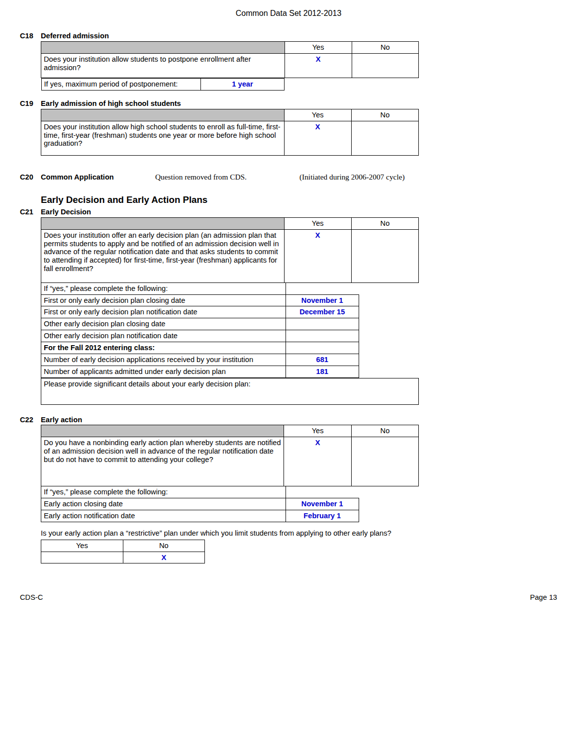Common Data Set 2012-2013
C18
Deferred admission
| | Yes | No |
| Does your institution allow students to postpone enrollment after admission? | X | |
| / If yes, maximum period of postponement: / 1 year / | | |
C19
Early admission of high school students
| | Yes | No |
| Does your institution allow high school students to enroll as full-time, first-time, first-year (freshman) students one year or more before high school graduation? | X | |
C20
Common Application
Question removed from CDS.
(Initiated during 2006-2007 cycle)
Early Decision and Early Action Plans
C21
Early Decision
| | Yes | No |
| Does your institution offer an early decision plan (an admission plan that permits students to apply and be notified of an admission decision well in advance of the regular notification date and that asks students to commit to attending if accepted) for first-time, first-year (freshman) applicants for fall enrollment? | X | |
| If “yes,” please complete the following: | |
| First or only early decision plan closing date | November 1 |
| First or only early decision plan notification date | December 15 |
| Other early decision plan closing date | |
| Other early decision plan notification date | |
| For the Fall 2012 entering class: | |
| Number of early decision applications received by your institution | 681 |
| Number of applicants admitted under early decision plan | 181 |
| Please provide significant details about your early decision plan: |
C22
Early action
| | Yes | No |
| Do you have a nonbinding early action plan whereby students are notified of an admission decision well in advance of the regular notification date but do not have to commit to attending your college? | X | |
| If “yes,” please complete the following: | |
| Early action closing date | November 1 |
| Early action notification date | February 1 |
Is your early action plan a “restrictive” plan under which you limit students from applying to other early plans?
| Yes | No |
| | X |
CDS-C
Page 13